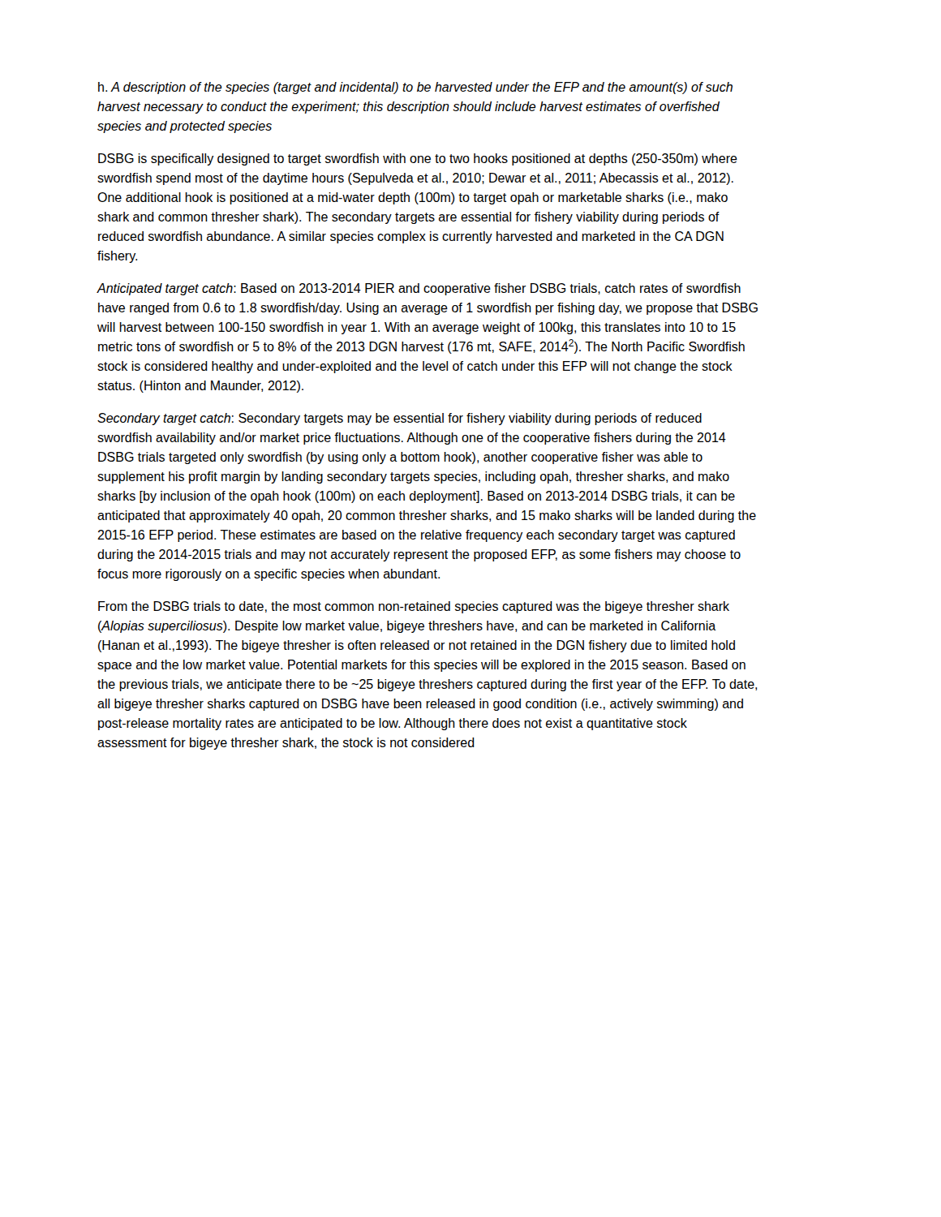h. A description of the species (target and incidental) to be harvested under the EFP and the amount(s) of such harvest necessary to conduct the experiment; this description should include harvest estimates of overfished species and protected species
DSBG is specifically designed to target swordfish with one to two hooks positioned at depths (250-350m) where swordfish spend most of the daytime hours (Sepulveda et al., 2010; Dewar et al., 2011; Abecassis et al., 2012). One additional hook is positioned at a mid-water depth (100m) to target opah or marketable sharks (i.e., mako shark and common thresher shark). The secondary targets are essential for fishery viability during periods of reduced swordfish abundance. A similar species complex is currently harvested and marketed in the CA DGN fishery.
Anticipated target catch: Based on 2013-2014 PIER and cooperative fisher DSBG trials, catch rates of swordfish have ranged from 0.6 to 1.8 swordfish/day. Using an average of 1 swordfish per fishing day, we propose that DSBG will harvest between 100-150 swordfish in year 1. With an average weight of 100kg, this translates into 10 to 15 metric tons of swordfish or 5 to 8% of the 2013 DGN harvest (176 mt, SAFE, 20142). The North Pacific Swordfish stock is considered healthy and under-exploited and the level of catch under this EFP will not change the stock status. (Hinton and Maunder, 2012).
Secondary target catch: Secondary targets may be essential for fishery viability during periods of reduced swordfish availability and/or market price fluctuations. Although one of the cooperative fishers during the 2014 DSBG trials targeted only swordfish (by using only a bottom hook), another cooperative fisher was able to supplement his profit margin by landing secondary targets species, including opah, thresher sharks, and mako sharks [by inclusion of the opah hook (100m) on each deployment]. Based on 2013-2014 DSBG trials, it can be anticipated that approximately 40 opah, 20 common thresher sharks, and 15 mako sharks will be landed during the 2015-16 EFP period. These estimates are based on the relative frequency each secondary target was captured during the 2014-2015 trials and may not accurately represent the proposed EFP, as some fishers may choose to focus more rigorously on a specific species when abundant.
From the DSBG trials to date, the most common non-retained species captured was the bigeye thresher shark (Alopias superciliosus). Despite low market value, bigeye threshers have, and can be marketed in California (Hanan et al.,1993). The bigeye thresher is often released or not retained in the DGN fishery due to limited hold space and the low market value. Potential markets for this species will be explored in the 2015 season. Based on the previous trials, we anticipate there to be ~25 bigeye threshers captured during the first year of the EFP. To date, all bigeye thresher sharks captured on DSBG have been released in good condition (i.e., actively swimming) and post-release mortality rates are anticipated to be low. Although there does not exist a quantitative stock assessment for bigeye thresher shark, the stock is not considered